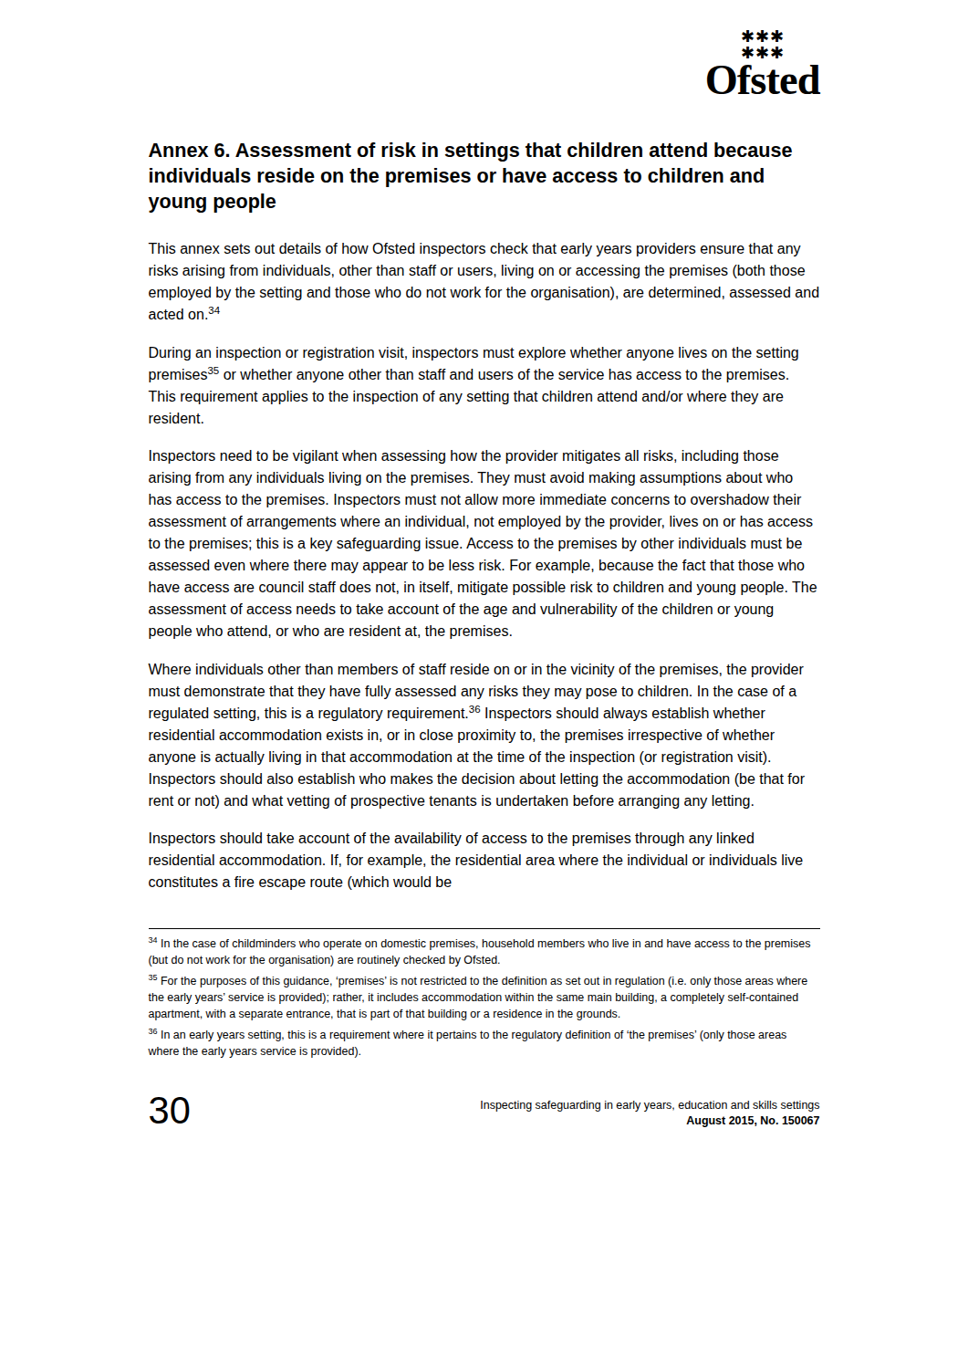✱✱✱
✱✱✱ Ofsted
Annex 6. Assessment of risk in settings that children attend because individuals reside on the premises or have access to children and young people
This annex sets out details of how Ofsted inspectors check that early years providers ensure that any risks arising from individuals, other than staff or users, living on or accessing the premises (both those employed by the setting and those who do not work for the organisation), are determined, assessed and acted on.34
During an inspection or registration visit, inspectors must explore whether anyone lives on the setting premises35 or whether anyone other than staff and users of the service has access to the premises. This requirement applies to the inspection of any setting that children attend and/or where they are resident.
Inspectors need to be vigilant when assessing how the provider mitigates all risks, including those arising from any individuals living on the premises. They must avoid making assumptions about who has access to the premises. Inspectors must not allow more immediate concerns to overshadow their assessment of arrangements where an individual, not employed by the provider, lives on or has access to the premises; this is a key safeguarding issue. Access to the premises by other individuals must be assessed even where there may appear to be less risk. For example, because the fact that those who have access are council staff does not, in itself, mitigate possible risk to children and young people. The assessment of access needs to take account of the age and vulnerability of the children or young people who attend, or who are resident at, the premises.
Where individuals other than members of staff reside on or in the vicinity of the premises, the provider must demonstrate that they have fully assessed any risks they may pose to children. In the case of a regulated setting, this is a regulatory requirement.36 Inspectors should always establish whether residential accommodation exists in, or in close proximity to, the premises irrespective of whether anyone is actually living in that accommodation at the time of the inspection (or registration visit). Inspectors should also establish who makes the decision about letting the accommodation (be that for rent or not) and what vetting of prospective tenants is undertaken before arranging any letting.
Inspectors should take account of the availability of access to the premises through any linked residential accommodation. If, for example, the residential area where the individual or individuals live constitutes a fire escape route (which would be
34 In the case of childminders who operate on domestic premises, household members who live in and have access to the premises (but do not work for the organisation) are routinely checked by Ofsted.
35 For the purposes of this guidance, ‘premises’ is not restricted to the definition as set out in regulation (i.e. only those areas where the early years’ service is provided); rather, it includes accommodation within the same main building, a completely self-contained apartment, with a separate entrance, that is part of that building or a residence in the grounds.
36 In an early years setting, this is a requirement where it pertains to the regulatory definition of ‘the premises’ (only those areas where the early years service is provided).
30
Inspecting safeguarding in early years, education and skills settings
August 2015, No. 150067